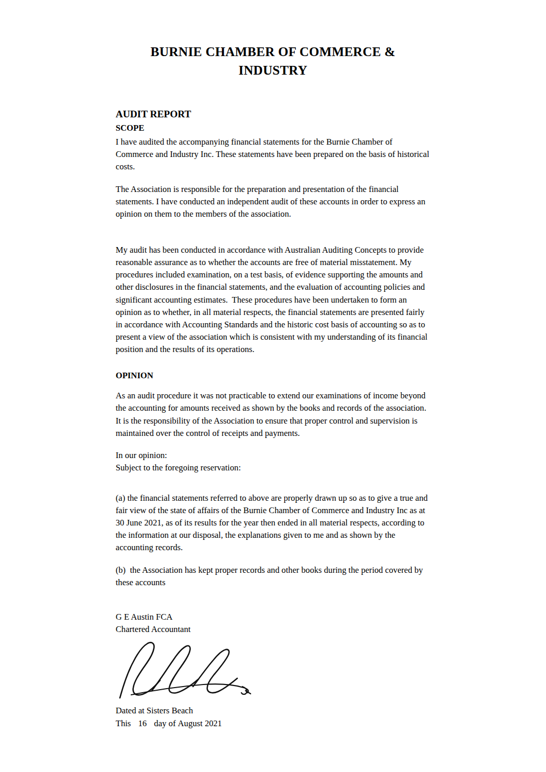BURNIE CHAMBER OF COMMERCE & INDUSTRY
AUDIT REPORT
SCOPE
I have audited the accompanying financial statements for the Burnie Chamber of Commerce and Industry Inc. These statements have been prepared on the basis of historical costs.
The Association is responsible for the preparation and presentation of the financial statements. I have conducted an independent audit of these accounts in order to express an opinion on them to the members of the association.
My audit has been conducted in accordance with Australian Auditing Concepts to provide reasonable assurance as to whether the accounts are free of material misstatement. My procedures included examination, on a test basis, of evidence supporting the amounts and other disclosures in the financial statements, and the evaluation of accounting policies and significant accounting estimates. These procedures have been undertaken to form an opinion as to whether, in all material respects, the financial statements are presented fairly in accordance with Accounting Standards and the historic cost basis of accounting so as to present a view of the association which is consistent with my understanding of its financial position and the results of its operations.
OPINION
As an audit procedure it was not practicable to extend our examinations of income beyond the accounting for amounts received as shown by the books and records of the association. It is the responsibility of the Association to ensure that proper control and supervision is maintained over the control of receipts and payments.
In our opinion:
Subject to the foregoing reservation:
(a) the financial statements referred to above are properly drawn up so as to give a true and fair view of the state of affairs of the Burnie Chamber of Commerce and Industry Inc as at 30 June 2021, as of its results for the year then ended in all material respects, according to the information at our disposal, the explanations given to me and as shown by the accounting records.
(b) the Association has kept proper records and other books during the period covered by these accounts
G E Austin FCA
Chartered Accountant
Dated at Sisters Beach
This 16 day of August 2021